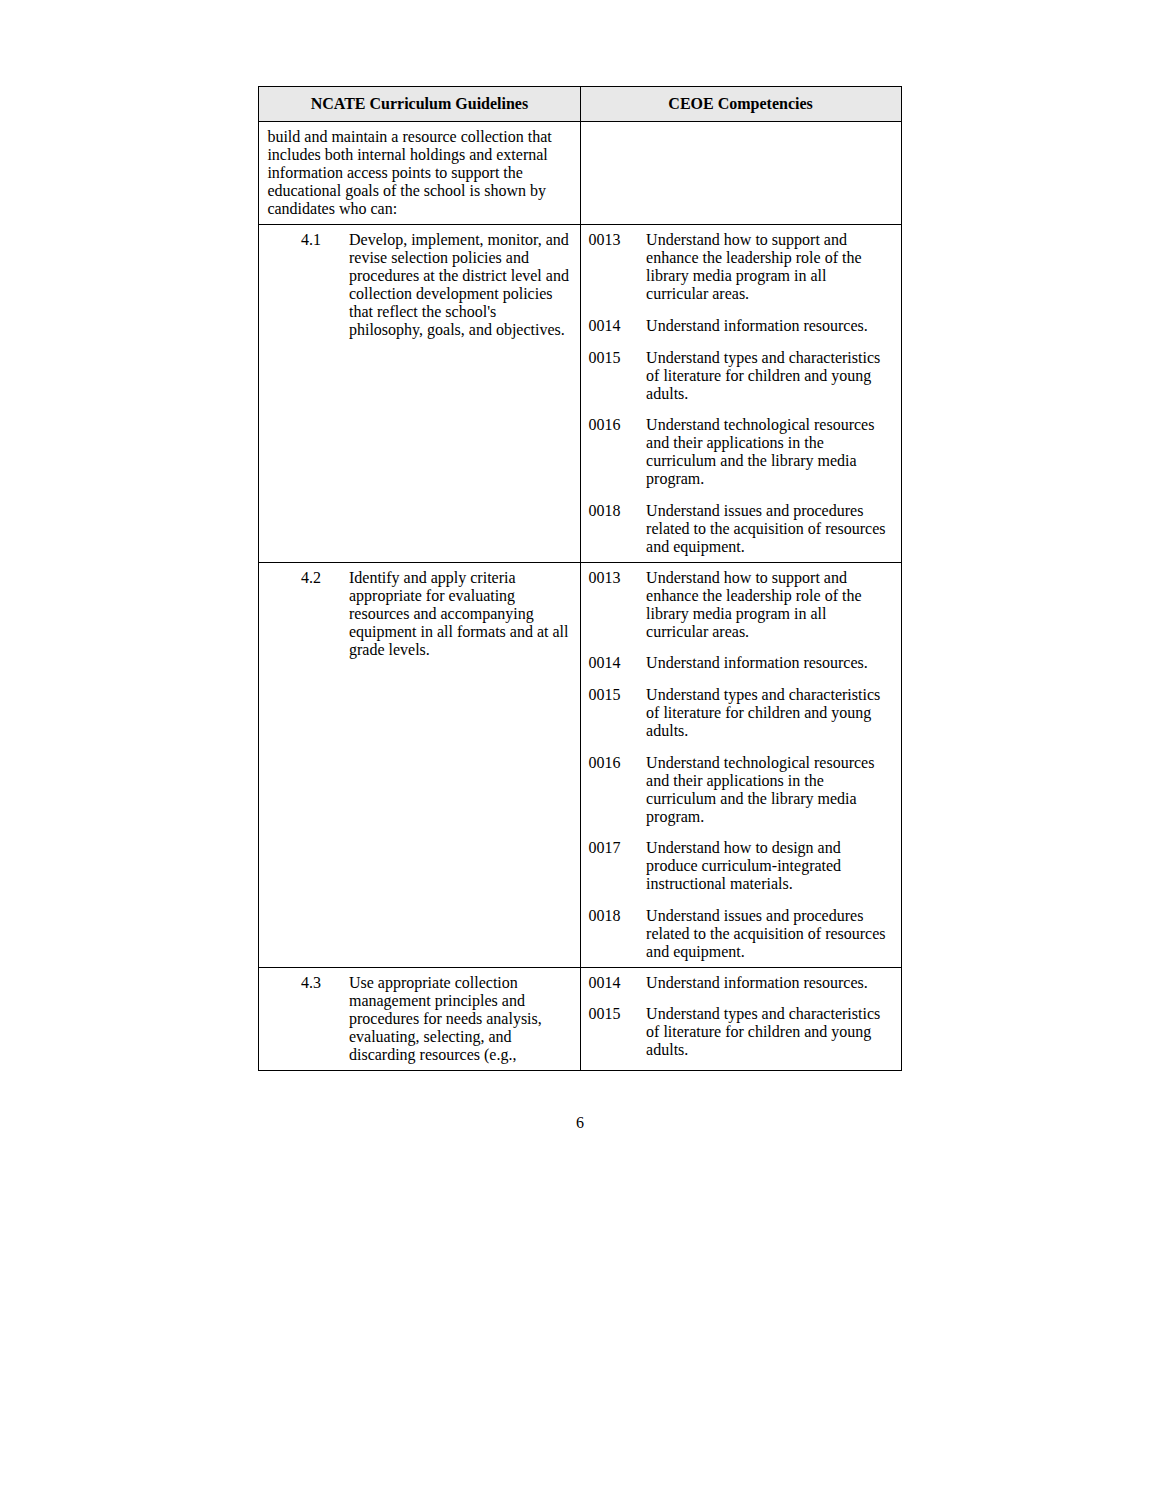| NCATE Curriculum Guidelines | CEOE Competencies |
| --- | --- |
| build and maintain a resource collection that includes both internal holdings and external information access points to support the educational goals of the school is shown by candidates who can: | |
| 4.1 Develop, implement, monitor, and revise selection policies and procedures at the district level and collection development policies that reflect the school's philosophy, goals, and objectives. | 0013 Understand how to support and enhance the leadership role of the library media program in all curricular areas. 0014 Understand information resources. 0015 Understand types and characteristics of literature for children and young adults. 0016 Understand technological resources and their applications in the curriculum and the library media program. 0018 Understand issues and procedures related to the acquisition of resources and equipment. |
| 4.2 Identify and apply criteria appropriate for evaluating resources and accompanying equipment in all formats and at all grade levels. | 0013 Understand how to support and enhance the leadership role of the library media program in all curricular areas. 0014 Understand information resources. 0015 Understand types and characteristics of literature for children and young adults. 0016 Understand technological resources and their applications in the curriculum and the library media program. 0017 Understand how to design and produce curriculum-integrated instructional materials. 0018 Understand issues and procedures related to the acquisition of resources and equipment. |
| 4.3 Use appropriate collection management principles and procedures for needs analysis, evaluating, selecting, and discarding resources (e.g., | 0014 Understand information resources. 0015 Understand types and characteristics of literature for children and young adults. |
6